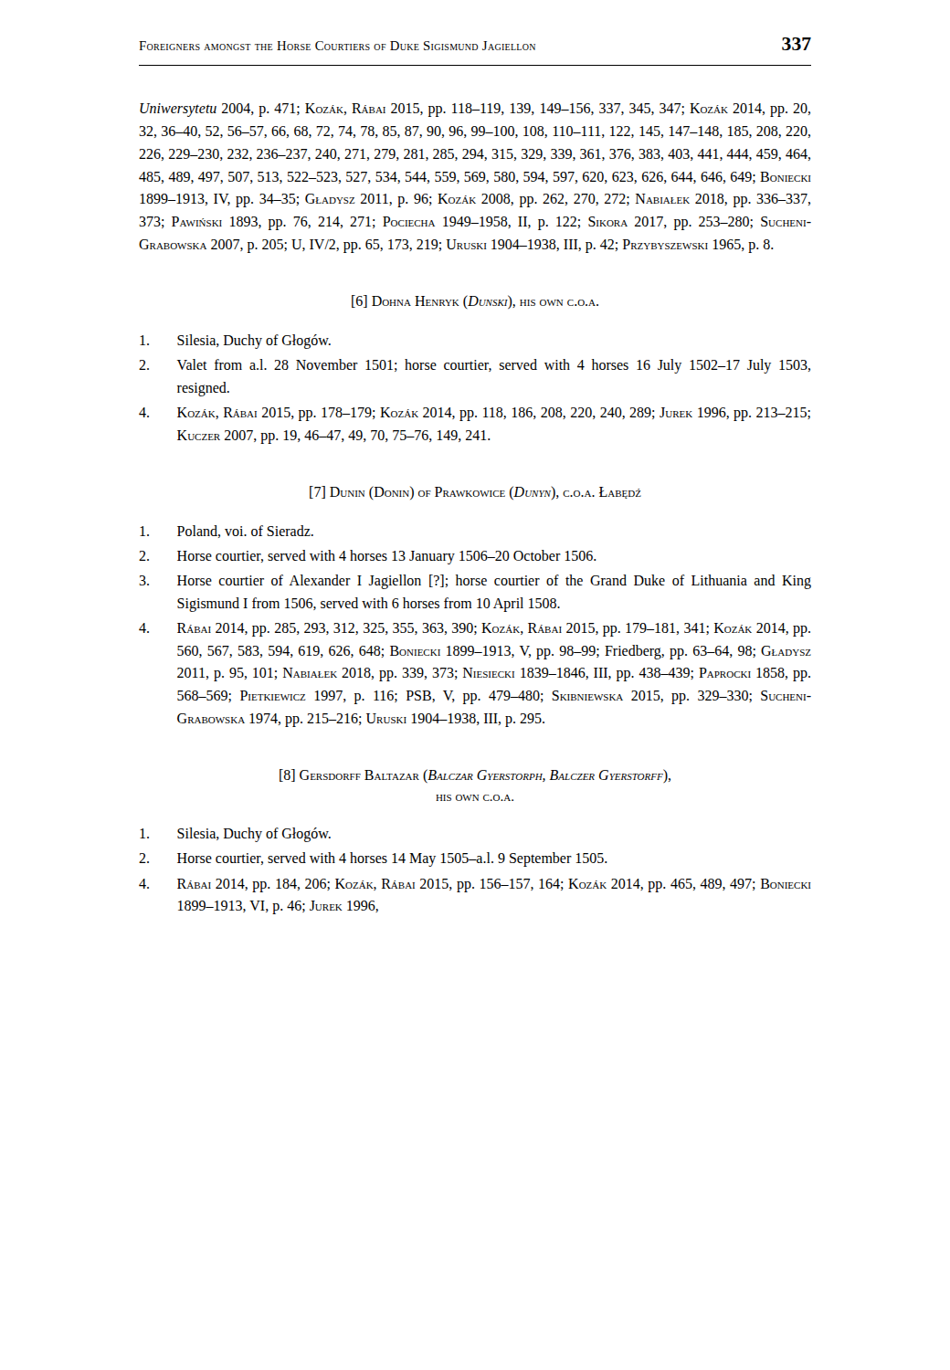Foreigners amongst the Horse Courtiers of Duke Sigismund Jagiellon 337
Uniwersytetu 2004, p. 471; Kozák, Rábai 2015, pp. 118–119, 139, 149–156, 337, 345, 347; Kozák 2014, pp. 20, 32, 36–40, 52, 56–57, 66, 68, 72, 74, 78, 85, 87, 90, 96, 99–100, 108, 110–111, 122, 145, 147–148, 185, 208, 220, 226, 229–230, 232, 236–237, 240, 271, 279, 281, 285, 294, 315, 329, 339, 361, 376, 383, 403, 441, 444, 459, 464, 485, 489, 497, 507, 513, 522–523, 527, 534, 544, 559, 569, 580, 594, 597, 620, 623, 626, 644, 646, 649; Boniecki 1899–1913, IV, pp. 34–35; Gładysz 2011, p. 96; Kozák 2008, pp. 262, 270, 272; Nabiałek 2018, pp. 336–337, 373; Pawiński 1893, pp. 76, 214, 271; Pociecha 1949–1958, II, p. 122; Sikora 2017, pp. 253–280; Sucheni-Grabowska 2007, p. 205; U, IV/2, pp. 65, 173, 219; Uruski 1904–1938, III, p. 42; Przybyszewski 1965, p. 8.
[6] Dohna Henryk (Dunski), his own c.o.a.
1. Silesia, Duchy of Głogów.
2. Valet from a.l. 28 November 1501; horse courtier, served with 4 horses 16 July 1502–17 July 1503, resigned.
4. Kozák, Rábai 2015, pp. 178–179; Kozák 2014, pp. 118, 186, 208, 220, 240, 289; Jurek 1996, pp. 213–215; Kuczer 2007, pp. 19, 46–47, 49, 70, 75–76, 149, 241.
[7] Dunin (Donin) of Prawkowice (Dunyn), c.o.a. Łabędź
1. Poland, voi. of Sieradz.
2. Horse courtier, served with 4 horses 13 January 1506–20 October 1506.
3. Horse courtier of Alexander I Jagiellon [?]; horse courtier of the Grand Duke of Lithuania and King Sigismund I from 1506, served with 6 horses from 10 April 1508.
4. Rábai 2014, pp. 285, 293, 312, 325, 355, 363, 390; Kozák, Rábai 2015, pp. 179–181, 341; Kozák 2014, pp. 560, 567, 583, 594, 619, 626, 648; Boniecki 1899–1913, V, pp. 98–99; Friedberg, pp. 63–64, 98; Gładysz 2011, p. 95, 101; Nabiałek 2018, pp. 339, 373; Niesiecki 1839–1846, III, pp. 438–439; Paprocki 1858, pp. 568–569; Pietkiewicz 1997, p. 116; PSB, V, pp. 479–480; Skibniewska 2015, pp. 329–330; Sucheni-Grabowska 1974, pp. 215–216; Uruski 1904–1938, III, p. 295.
[8] Gersdorff Baltazar (Balczar Gyerstorph, Balczer Gyerstorff),his own c.o.a.
1. Silesia, Duchy of Głogów.
2. Horse courtier, served with 4 horses 14 May 1505–a.l. 9 September 1505.
4. Rábai 2014, pp. 184, 206; Kozák, Rábai 2015, pp. 156–157, 164; Kozák 2014, pp. 465, 489, 497; Boniecki 1899–1913, VI, p. 46; Jurek 1996,